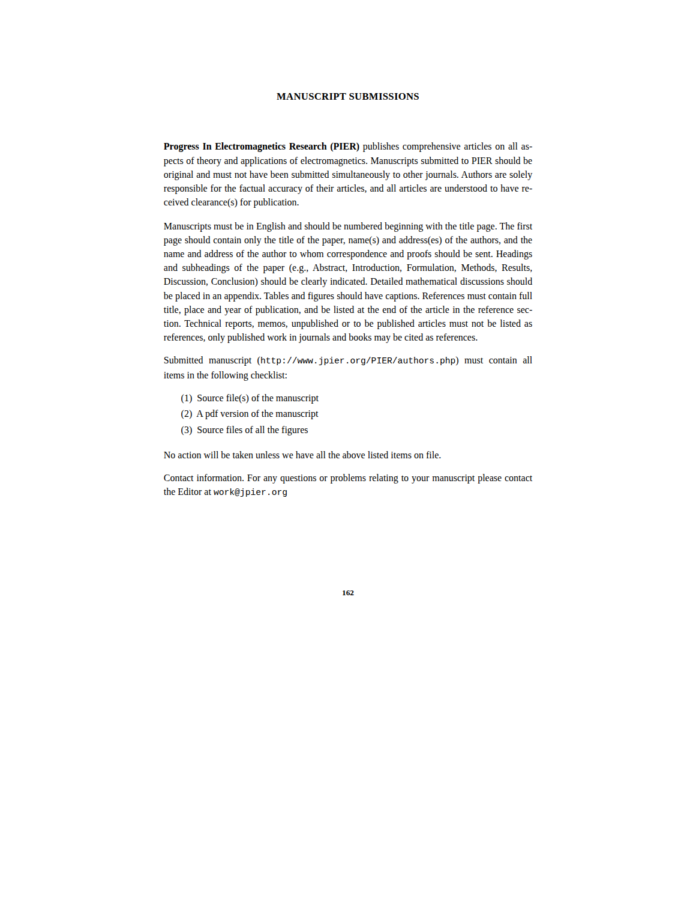MANUSCRIPT SUBMISSIONS
Progress In Electromagnetics Research (PIER) publishes comprehensive articles on all aspects of theory and applications of electromagnetics. Manuscripts submitted to PIER should be original and must not have been submitted simultaneously to other journals. Authors are solely responsible for the factual accuracy of their articles, and all articles are understood to have received clearance(s) for publication.
Manuscripts must be in English and should be numbered beginning with the title page. The first page should contain only the title of the paper, name(s) and address(es) of the authors, and the name and address of the author to whom correspondence and proofs should be sent. Headings and subheadings of the paper (e.g., Abstract, Introduction, Formulation, Methods, Results, Discussion, Conclusion) should be clearly indicated. Detailed mathematical discussions should be placed in an appendix. Tables and figures should have captions. References must contain full title, place and year of publication, and be listed at the end of the article in the reference section. Technical reports, memos, unpublished or to be published articles must not be listed as references, only published work in journals and books may be cited as references.
Submitted manuscript (http://www.jpier.org/PIER/authors.php) must contain all items in the following checklist:
(1) Source file(s) of the manuscript
(2) A pdf version of the manuscript
(3) Source files of all the figures
No action will be taken unless we have all the above listed items on file.
Contact information. For any questions or problems relating to your manuscript please contact the Editor at work@jpier.org
162